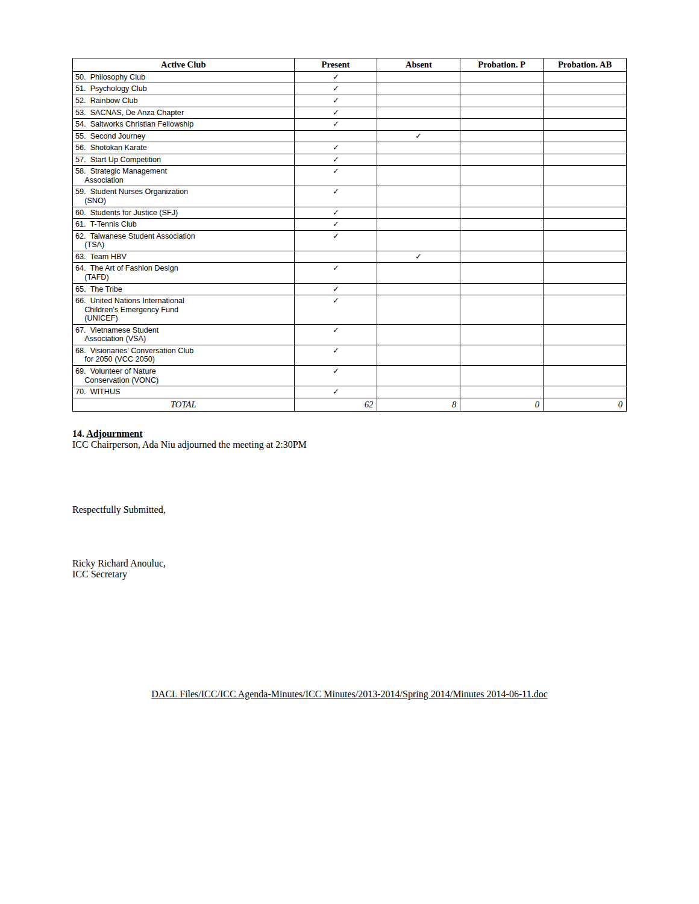| Active Club | Present | Absent | Probation. P | Probation. AB |
| --- | --- | --- | --- | --- |
| 50. Philosophy Club | ✓ | | | |
| 51. Psychology Club | ✓ | | | |
| 52. Rainbow Club | ✓ | | | |
| 53. SACNAS, De Anza Chapter | ✓ | | | |
| 54. Saltworks Christian Fellowship | ✓ | | | |
| 55. Second Journey | | ✓ | | |
| 56. Shotokan Karate | ✓ | | | |
| 57. Start Up Competition | ✓ | | | |
| 58. Strategic Management Association | ✓ | | | |
| 59. Student Nurses Organization (SNO) | ✓ | | | |
| 60. Students for Justice (SFJ) | ✓ | | | |
| 61. T-Tennis Club | ✓ | | | |
| 62. Taiwanese Student Association (TSA) | ✓ | | | |
| 63. Team HBV | | ✓ | | |
| 64. The Art of Fashion Design (TAFD) | ✓ | | | |
| 65. The Tribe | ✓ | | | |
| 66. United Nations International Children’s Emergency Fund (UNICEF) | ✓ | | | |
| 67. Vietnamese Student Association (VSA) | ✓ | | | |
| 68. Visionaries’ Conversation Club for 2050 (VCC 2050) | ✓ | | | |
| 69. Volunteer of Nature Conservation (VONC) | ✓ | | | |
| 70. WITHUS | ✓ | | | |
| TOTAL | 62 | 8 | 0 | 0 |
14. Adjournment
ICC Chairperson, Ada Niu adjourned the meeting at 2:30PM
Respectfully Submitted,
Ricky Richard Anouluc,
ICC Secretary
DACL Files/ICC/ICC Agenda-Minutes/ICC Minutes/2013-2014/Spring 2014/Minutes 2014-06-11.doc